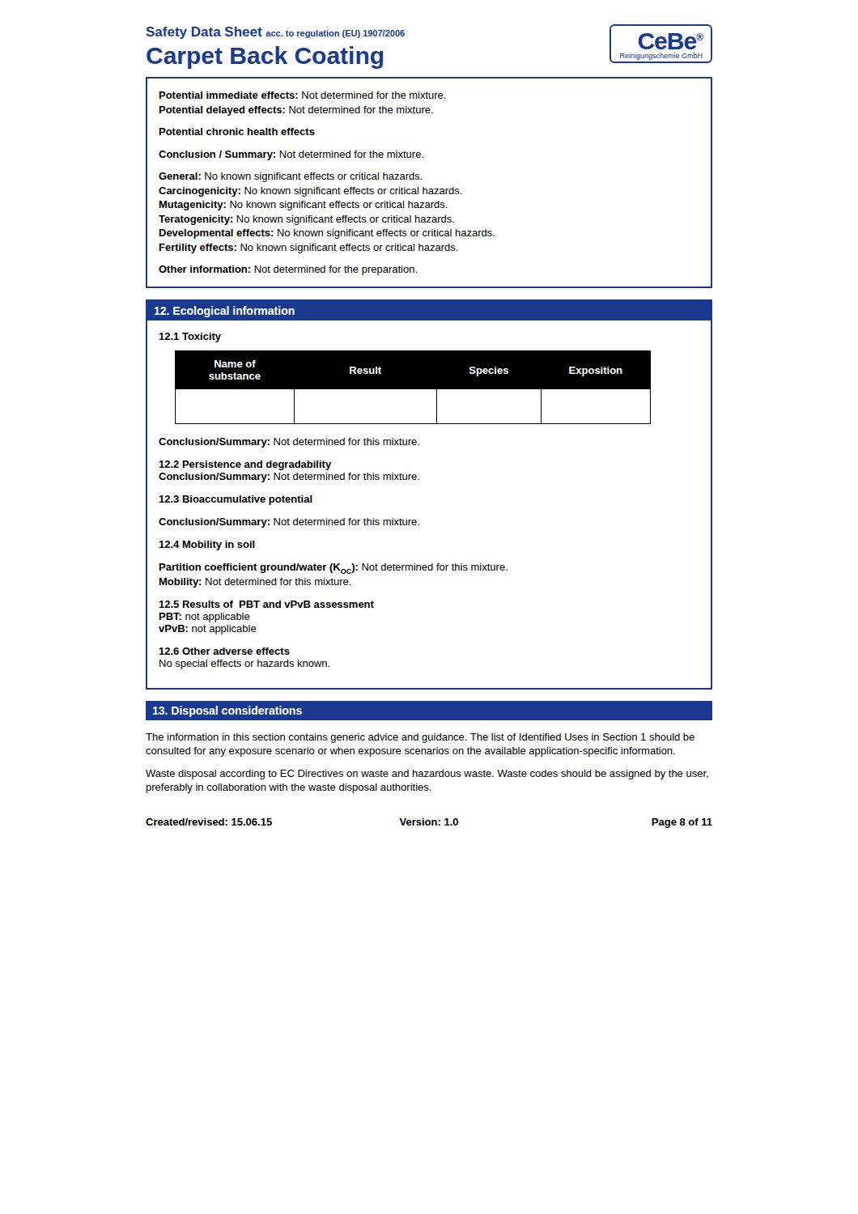Safety Data Sheet acc. to regulation (EU) 1907/2006
Carpet Back Coating
CeBe®
Reinigungschemie GmbH
Potential immediate effects: Not determined for the mixture.
Potential delayed effects: Not determined for the mixture.
Potential chronic health effects
Conclusion / Summary: Not determined for the mixture.
General: No known significant effects or critical hazards.
Carcinogenicity: No known significant effects or critical hazards.
Mutagenicity: No known significant effects or critical hazards.
Teratogenicity: No known significant effects or critical hazards.
Developmental effects: No known significant effects or critical hazards.
Fertility effects: No known significant effects or critical hazards.
Other information: Not determined for the preparation.
12. Ecological information
12.1 Toxicity
| Name of substance | Result | Species | Exposition |
| --- | --- | --- | --- |
Conclusion/Summary: Not determined for this mixture.
12.2 Persistence and degradability
Conclusion/Summary: Not determined for this mixture.
12.3 Bioaccumulative potential
Conclusion/Summary: Not determined for this mixture.
12.4 Mobility in soil
Partition coefficient ground/water (KOC): Not determined for this mixture.
Mobility: Not determined for this mixture.
12.5 Results of PBT and vPvB assessment
PBT: not applicable
vPvB: not applicable
12.6 Other adverse effects
No special effects or hazards known.
13. Disposal considerations
The information in this section contains generic advice and guidance. The list of Identified Uses in Section 1 should be consulted for any exposure scenario or when exposure scenarios on the available application-specific information.
Waste disposal according to EC Directives on waste and hazardous waste. Waste codes should be assigned by the user, preferably in collaboration with the waste disposal authorities.
Created/revised: 15.06.15
Version: 1.0
Page 8 of 11